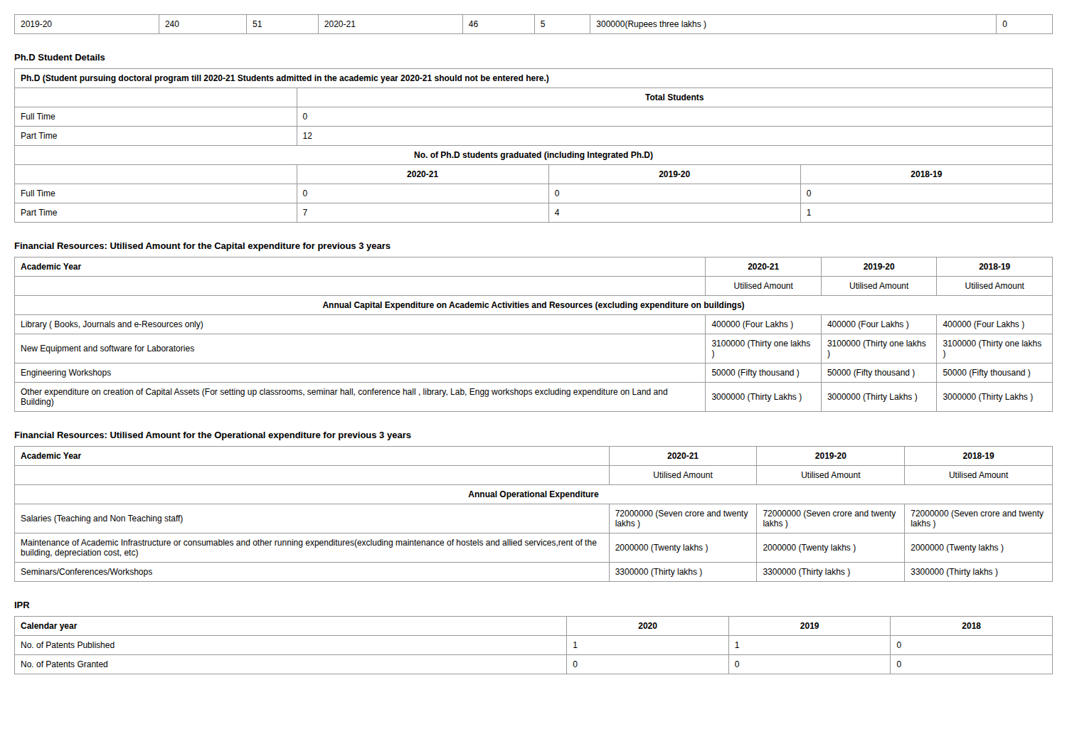| 2019-20 | 240 | 51 | 2020-21 | 46 | 5 | 300000(Rupees three lakhs ) | 0 |
Ph.D Student Details
| Ph.D (Student pursuing doctoral program till 2020-21 Students admitted in the academic year 2020-21 should not be entered here.) |
| --- |
| | Total Students |
| Full Time | 0 |
| Part Time | 12 |
| No. of Ph.D students graduated (including Integrated Ph.D) |
| | 2020-21 | 2019-20 | 2018-19 |
| Full Time | 0 | 0 | 0 |
| Part Time | 7 | 4 | 1 |
Financial Resources: Utilised Amount for the Capital expenditure for previous 3 years
| Academic Year | 2020-21 | 2019-20 | 2018-19 |
| --- | --- | --- | --- |
| | Utilised Amount | Utilised Amount | Utilised Amount |
| Annual Capital Expenditure on Academic Activities and Resources (excluding expenditure on buildings) |
| Library ( Books, Journals and e-Resources only) | 400000 (Four Lakhs ) | 400000 (Four Lakhs ) | 400000 (Four Lakhs ) |
| New Equipment and software for Laboratories | 3100000 (Thirty one lakhs ) | 3100000 (Thirty one lakhs ) | 3100000 (Thirty one lakhs ) |
| Engineering Workshops | 50000 (Fifty thousand ) | 50000 (Fifty thousand ) | 50000 (Fifty thousand ) |
| Other expenditure on creation of Capital Assets (For setting up classrooms, seminar hall, conference hall , library, Lab, Engg workshops excluding expenditure on Land and Building) | 3000000 (Thirty Lakhs ) | 3000000 (Thirty Lakhs ) | 3000000 (Thirty Lakhs ) |
Financial Resources: Utilised Amount for the Operational expenditure for previous 3 years
| Academic Year | 2020-21 | 2019-20 | 2018-19 |
| --- | --- | --- | --- |
| | Utilised Amount | Utilised Amount | Utilised Amount |
| Annual Operational Expenditure |
| Salaries (Teaching and Non Teaching staff) | 72000000 (Seven crore and twenty lakhs ) | 72000000 (Seven crore and twenty lakhs ) | 72000000 (Seven crore and twenty lakhs ) |
| Maintenance of Academic Infrastructure or consumables and other running expenditures(excluding maintenance of hostels and allied services,rent of the building, depreciation cost, etc) | 2000000 (Twenty lakhs ) | 2000000 (Twenty lakhs ) | 2000000 (Twenty lakhs ) |
| Seminars/Conferences/Workshops | 3300000 (Thirty lakhs ) | 3300000 (Thirty lakhs ) | 3300000 (Thirty lakhs ) |
IPR
| Calendar year | 2020 | 2019 | 2018 |
| --- | --- | --- | --- |
| No. of Patents Published | 1 | 1 | 0 |
| No. of Patents Granted | 0 | 0 | 0 |